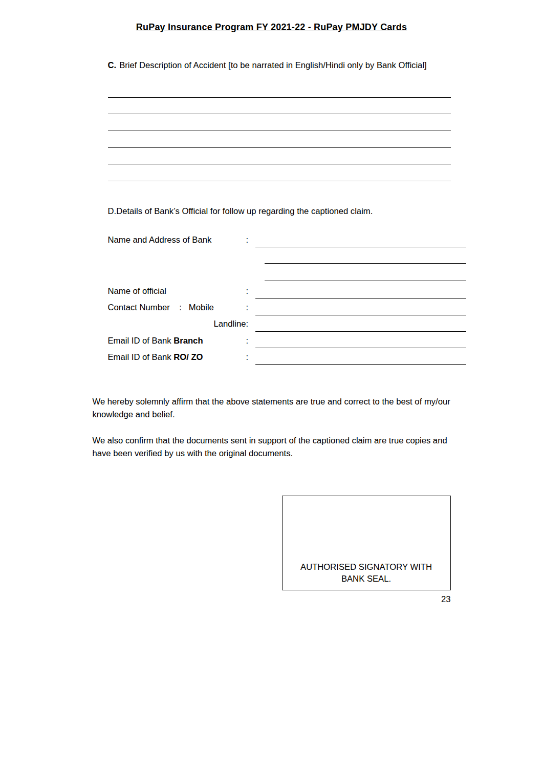RuPay Insurance Program FY 2021-22 - RuPay PMJDY Cards
C. Brief Description of Accident [to be narrated in English/Hindi only by Bank Official]
D. Details of Bank’s Official for follow up regarding the captioned claim.
| Name and Address of Bank | : | |
| Name of official | : | |
| Contact Number : Mobile | : | |
| Landline | : | |
| Email ID of Bank Branch | : | |
| Email ID of Bank RO/ ZO | : | |
We hereby solemnly affirm that the above statements are true and correct to the best of my/our knowledge and belief.
We also confirm that the documents sent in support of the captioned claim are true copies and have been verified by us with the original documents.
AUTHORISED SIGNATORY WITH
BANK SEAL.
23